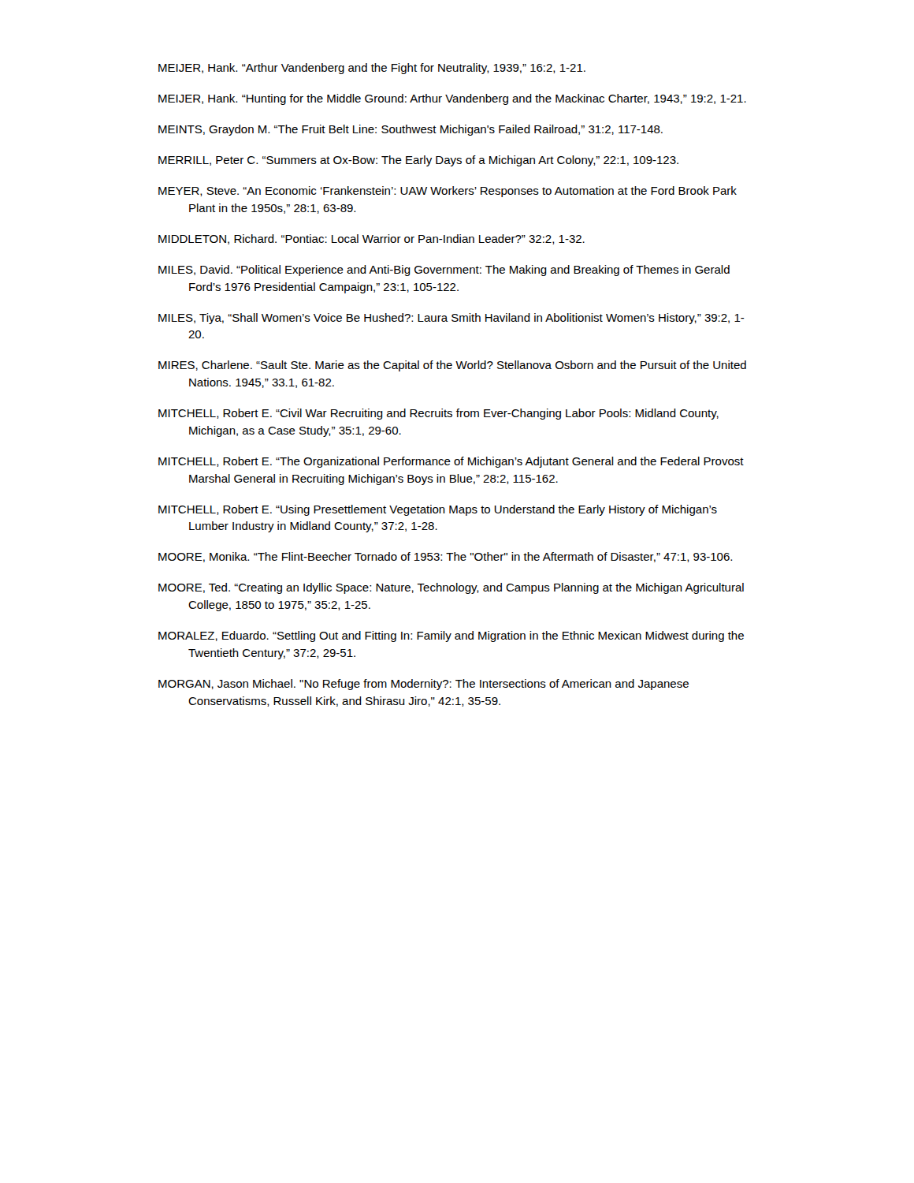MEIJER, Hank. “Arthur Vandenberg and the Fight for Neutrality, 1939,” 16:2, 1-21.
MEIJER, Hank. “Hunting for the Middle Ground: Arthur Vandenberg and the Mackinac Charter, 1943,” 19:2, 1-21.
MEINTS, Graydon M. “The Fruit Belt Line: Southwest Michigan's Failed Railroad,” 31:2, 117-148.
MERRILL, Peter C. “Summers at Ox-Bow: The Early Days of a Michigan Art Colony,” 22:1, 109-123.
MEYER, Steve. “An Economic ‘Frankenstein’: UAW Workers’ Responses to Automation at the Ford Brook Park Plant in the 1950s,” 28:1, 63-89.
MIDDLETON, Richard. “Pontiac: Local Warrior or Pan-Indian Leader?” 32:2, 1-32.
MILES, David. “Political Experience and Anti-Big Government: The Making and Breaking of Themes in Gerald Ford’s 1976 Presidential Campaign,” 23:1, 105-122.
MILES, Tiya, “Shall Women’s Voice Be Hushed?: Laura Smith Haviland in Abolitionist Women’s History,” 39:2, 1-20.
MIRES, Charlene. “Sault Ste. Marie as the Capital of the World? Stellanova Osborn and the Pursuit of the United Nations. 1945,” 33.1, 61-82.
MITCHELL, Robert E. “Civil War Recruiting and Recruits from Ever-Changing Labor Pools: Midland County, Michigan, as a Case Study,” 35:1, 29-60.
MITCHELL, Robert E. “The Organizational Performance of Michigan’s Adjutant General and the Federal Provost Marshal General in Recruiting Michigan’s Boys in Blue,” 28:2, 115-162.
MITCHELL, Robert E. “Using Presettlement Vegetation Maps to Understand the Early History of Michigan’s Lumber Industry in Midland County,” 37:2, 1-28.
MOORE, Monika. “The Flint-Beecher Tornado of 1953: The "Other" in the Aftermath of Disaster,” 47:1, 93-106.
MOORE, Ted. “Creating an Idyllic Space: Nature, Technology, and Campus Planning at the Michigan Agricultural College, 1850 to 1975,” 35:2, 1-25.
MORALEZ, Eduardo. “Settling Out and Fitting In: Family and Migration in the Ethnic Mexican Midwest during the Twentieth Century,” 37:2, 29-51.
MORGAN, Jason Michael. "No Refuge from Modernity?: The Intersections of American and Japanese Conservatisms, Russell Kirk, and Shirasu Jiro," 42:1, 35-59.